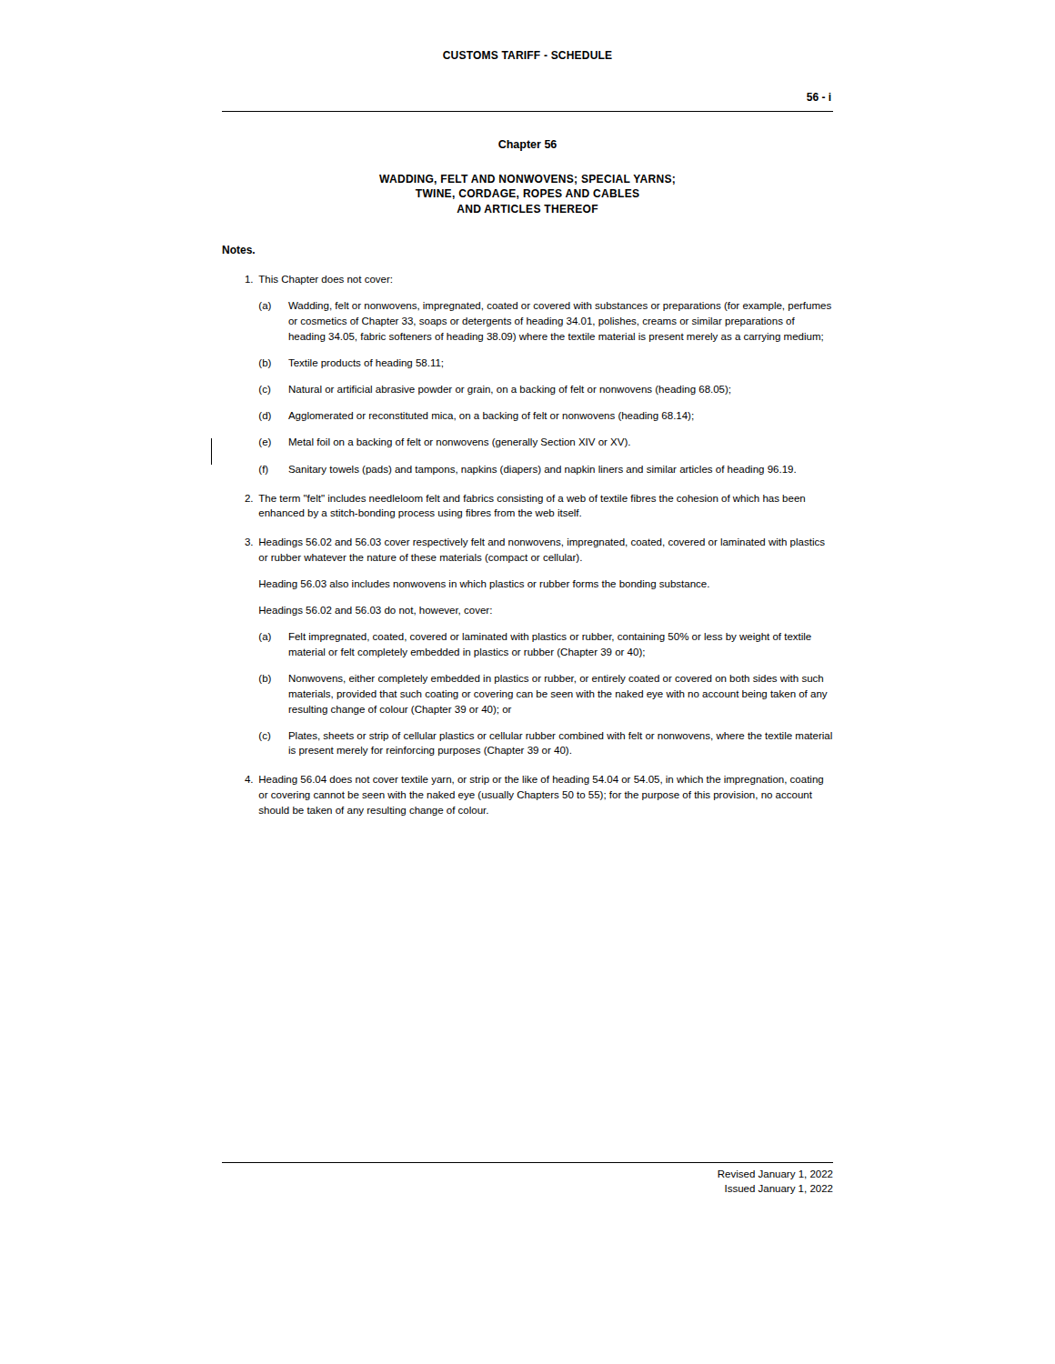CUSTOMS TARIFF - SCHEDULE
56 - i
Chapter 56
WADDING, FELT AND NONWOVENS; SPECIAL YARNS;
TWINE, CORDAGE, ROPES AND CABLES
AND ARTICLES THEREOF
Notes.
1. This Chapter does not cover:
(a) Wadding, felt or nonwovens, impregnated, coated or covered with substances or preparations (for example, perfumes or cosmetics of Chapter 33, soaps or detergents of heading 34.01, polishes, creams or similar preparations of heading 34.05, fabric softeners of heading 38.09) where the textile material is present merely as a carrying medium;
(b) Textile products of heading 58.11;
(c) Natural or artificial abrasive powder or grain, on a backing of felt or nonwovens (heading 68.05);
(d) Agglomerated or reconstituted mica, on a backing of felt or nonwovens (heading 68.14);
(e) Metal foil on a backing of felt or nonwovens (generally Section XIV or XV).
(f) Sanitary towels (pads) and tampons, napkins (diapers) and napkin liners and similar articles of heading 96.19.
2. The term "felt" includes needleloom felt and fabrics consisting of a web of textile fibres the cohesion of which has been enhanced by a stitch-bonding process using fibres from the web itself.
3. Headings 56.02 and 56.03 cover respectively felt and nonwovens, impregnated, coated, covered or laminated with plastics or rubber whatever the nature of these materials (compact or cellular).
Heading 56.03 also includes nonwovens in which plastics or rubber forms the bonding substance.
Headings 56.02 and 56.03 do not, however, cover:
(a) Felt impregnated, coated, covered or laminated with plastics or rubber, containing 50% or less by weight of textile material or felt completely embedded in plastics or rubber (Chapter 39 or 40);
(b) Nonwovens, either completely embedded in plastics or rubber, or entirely coated or covered on both sides with such materials, provided that such coating or covering can be seen with the naked eye with no account being taken of any resulting change of colour (Chapter 39 or 40); or
(c) Plates, sheets or strip of cellular plastics or cellular rubber combined with felt or nonwovens, where the textile material is present merely for reinforcing purposes (Chapter 39 or 40).
4. Heading 56.04 does not cover textile yarn, or strip or the like of heading 54.04 or 54.05, in which the impregnation, coating or covering cannot be seen with the naked eye (usually Chapters 50 to 55); for the purpose of this provision, no account should be taken of any resulting change of colour.
Revised January 1, 2022
Issued January 1, 2022